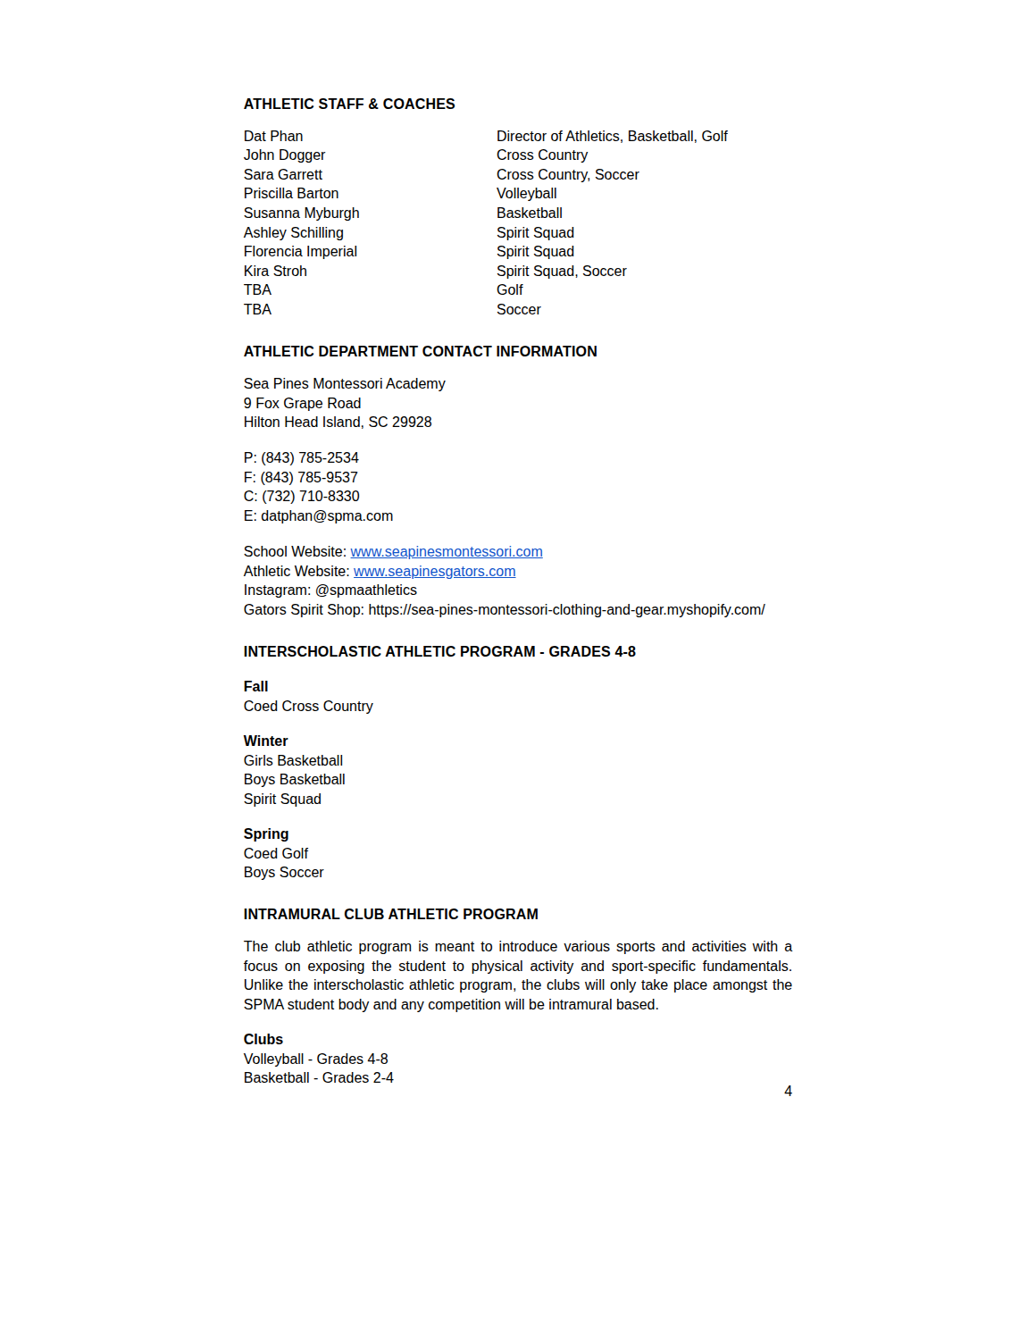ATHLETIC STAFF & COACHES
| Dat Phan | Director of Athletics, Basketball, Golf |
| John Dogger | Cross Country |
| Sara Garrett | Cross Country, Soccer |
| Priscilla Barton | Volleyball |
| Susanna Myburgh | Basketball |
| Ashley Schilling | Spirit Squad |
| Florencia Imperial | Spirit Squad |
| Kira Stroh | Spirit Squad, Soccer |
| TBA | Golf |
| TBA | Soccer |
ATHLETIC DEPARTMENT CONTACT INFORMATION
Sea Pines Montessori Academy
9 Fox Grape Road
Hilton Head Island, SC 29928
P: (843) 785-2534
F: (843) 785-9537
C: (732) 710-8330
E: datphan@spma.com
School Website: www.seapinesmontessori.com
Athletic Website: www.seapinesgators.com
Instagram: @spmaathletics
Gators Spirit Shop: https://sea-pines-montessori-clothing-and-gear.myshopify.com/
INTERSCHOLASTIC ATHLETIC PROGRAM - GRADES 4-8
Fall
Coed Cross Country
Winter
Girls Basketball
Boys Basketball
Spirit Squad
Spring
Coed Golf
Boys Soccer
INTRAMURAL CLUB ATHLETIC PROGRAM
The club athletic program is meant to introduce various sports and activities with a focus on exposing the student to physical activity and sport-specific fundamentals. Unlike the interscholastic athletic program, the clubs will only take place amongst the SPMA student body and any competition will be intramural based.
Clubs
Volleyball - Grades 4-8
Basketball - Grades 2-4
4